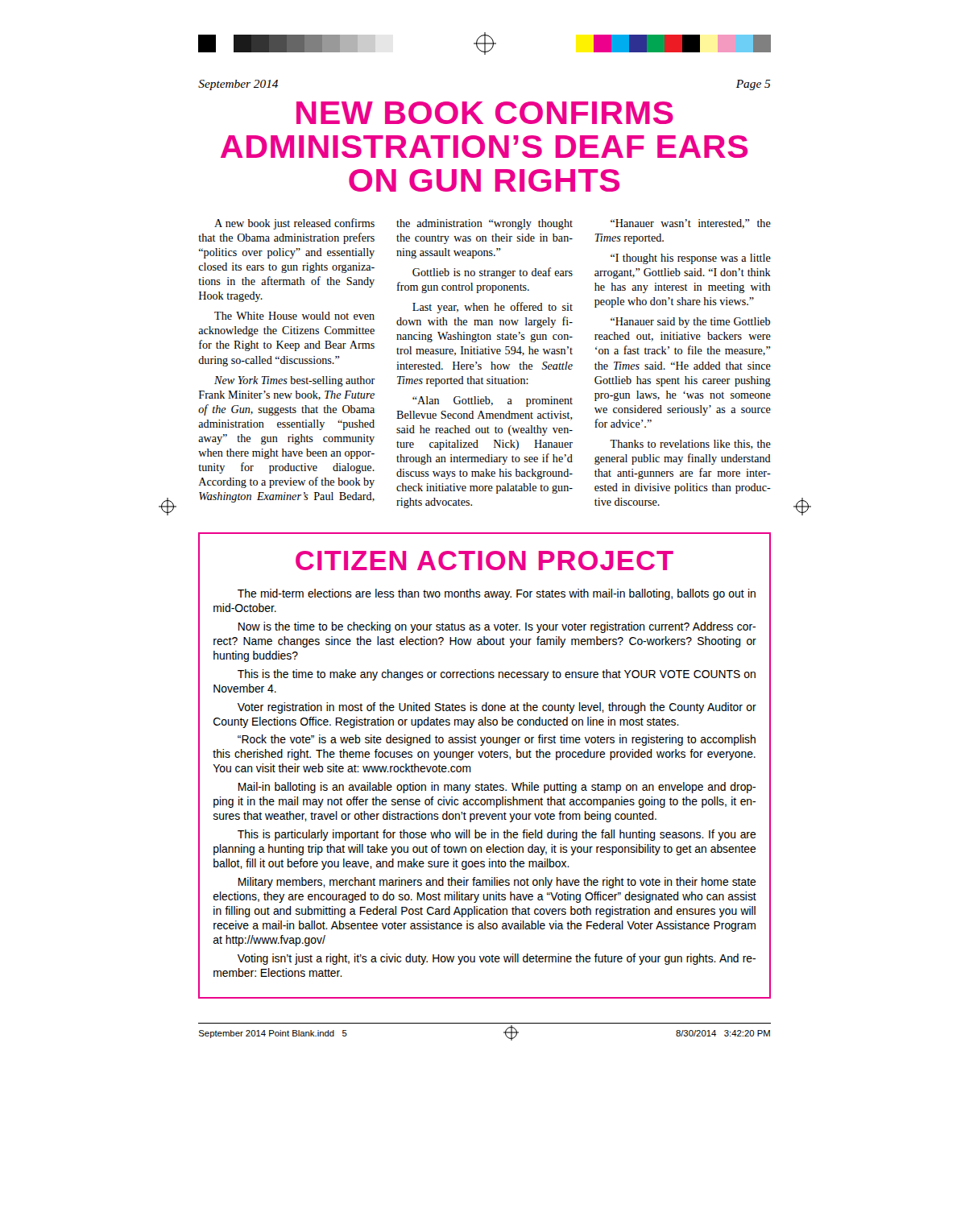September 2014 Page 5
New Book Confirms Administration’s Deaf Ears on Gun Rights
A new book just released confirms that the Obama administration prefers “politics over policy” and essentially closed its ears to gun rights organizations in the aftermath of the Sandy Hook tragedy.
The White House would not even acknowledge the Citizens Committee for the Right to Keep and Bear Arms during so-called “discussions.”
New York Times best-selling author Frank Miniter’s new book, The Future of the Gun, suggests that the Obama administration essentially “pushed away” the gun rights community when there might have been an opportunity for productive dialogue. According to a preview of the book by Washington Examiner’s Paul Bedard, the administration “wrongly thought the country was on their side in banning assault weapons.”
Gottlieb is no stranger to deaf ears from gun control proponents.
Last year, when he offered to sit down with the man now largely financing Washington state’s gun control measure, Initiative 594, he wasn’t interested. Here’s how the Seattle Times reported that situation:
“Alan Gottlieb, a prominent Bellevue Second Amendment activist, said he reached out to (wealthy venture capitalized Nick) Hanauer through an intermediary to see if he’d discuss ways to make his background-check initiative more palatable to gun-rights advocates.
“Hanauer wasn’t interested,” the Times reported.
“I thought his response was a little arrogant,” Gottlieb said. “I don’t think he has any interest in meeting with people who don’t share his views.”
“Hanauer said by the time Gottlieb reached out, initiative backers were ‘on a fast track’ to file the measure,” the Times said. “He added that since Gottlieb has spent his career pushing pro-gun laws, he ‘was not someone we considered seriously’ as a source for advice’.”
Thanks to revelations like this, the general public may finally understand that anti-gunners are far more interested in divisive politics than productive discourse.
Citizen Action Project
The mid-term elections are less than two months away. For states with mail-in balloting, ballots go out in mid-October.
Now is the time to be checking on your status as a voter. Is your voter registration current? Address correct? Name changes since the last election? How about your family members? Co-workers? Shooting or hunting buddies?
This is the time to make any changes or corrections necessary to ensure that YOUR VOTE COUNTS on November 4.
Voter registration in most of the United States is done at the county level, through the County Auditor or County Elections Office. Registration or updates may also be conducted on line in most states.
“Rock the vote” is a web site designed to assist younger or first time voters in registering to accomplish this cherished right. The theme focuses on younger voters, but the procedure provided works for everyone. You can visit their web site at: www.rockthevote.com
Mail-in balloting is an available option in many states. While putting a stamp on an envelope and dropping it in the mail may not offer the sense of civic accomplishment that accompanies going to the polls, it ensures that weather, travel or other distractions don’t prevent your vote from being counted.
This is particularly important for those who will be in the field during the fall hunting seasons. If you are planning a hunting trip that will take you out of town on election day, it is your responsibility to get an absentee ballot, fill it out before you leave, and make sure it goes into the mailbox.
Military members, merchant mariners and their families not only have the right to vote in their home state elections, they are encouraged to do so. Most military units have a “Voting Officer” designated who can assist in filling out and submitting a Federal Post Card Application that covers both registration and ensures you will receive a mail-in ballot. Absentee voter assistance is also available via the Federal Voter Assistance Program at http://www.fvap.gov/
Voting isn’t just a right, it’s a civic duty. How you vote will determine the future of your gun rights. And remember: Elections matter.
September 2014 Point Blank.indd 5 8/30/2014 3:42:20 PM